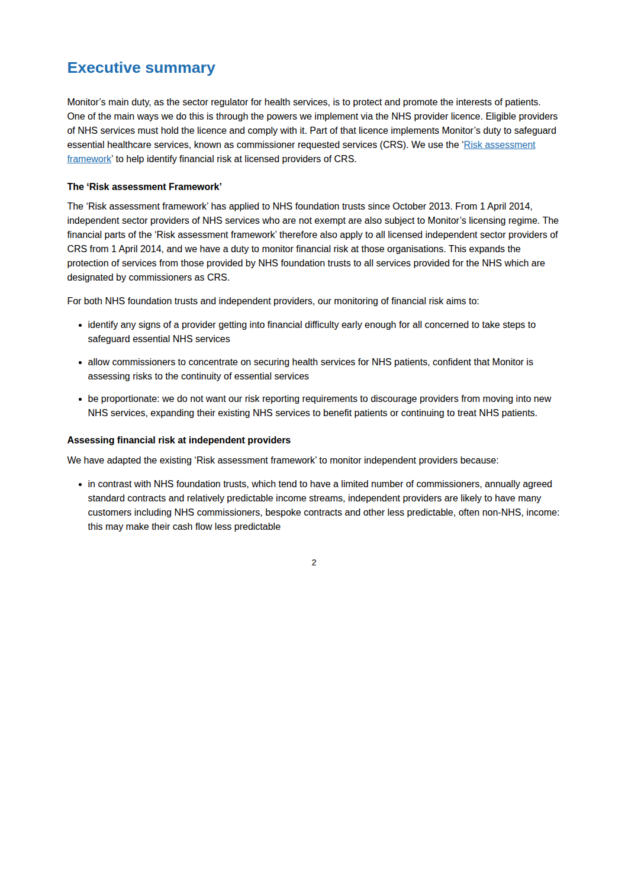Executive summary
Monitor’s main duty, as the sector regulator for health services, is to protect and promote the interests of patients. One of the main ways we do this is through the powers we implement via the NHS provider licence. Eligible providers of NHS services must hold the licence and comply with it. Part of that licence implements Monitor’s duty to safeguard essential healthcare services, known as commissioner requested services (CRS). We use the ‘Risk assessment framework’ to help identify financial risk at licensed providers of CRS.
The ‘Risk assessment Framework’
The ‘Risk assessment framework’ has applied to NHS foundation trusts since October 2013. From 1 April 2014, independent sector providers of NHS services who are not exempt are also subject to Monitor’s licensing regime. The financial parts of the ‘Risk assessment framework’ therefore also apply to all licensed independent sector providers of CRS from 1 April 2014, and we have a duty to monitor financial risk at those organisations. This expands the protection of services from those provided by NHS foundation trusts to all services provided for the NHS which are designated by commissioners as CRS.
For both NHS foundation trusts and independent providers, our monitoring of financial risk aims to:
identify any signs of a provider getting into financial difficulty early enough for all concerned to take steps to safeguard essential NHS services
allow commissioners to concentrate on securing health services for NHS patients, confident that Monitor is assessing risks to the continuity of essential services
be proportionate: we do not want our risk reporting requirements to discourage providers from moving into new NHS services, expanding their existing NHS services to benefit patients or continuing to treat NHS patients.
Assessing financial risk at independent providers
We have adapted the existing ‘Risk assessment framework’ to monitor independent providers because:
in contrast with NHS foundation trusts, which tend to have a limited number of commissioners, annually agreed standard contracts and relatively predictable income streams, independent providers are likely to have many customers including NHS commissioners, bespoke contracts and other less predictable, often non-NHS, income: this may make their cash flow less predictable
2